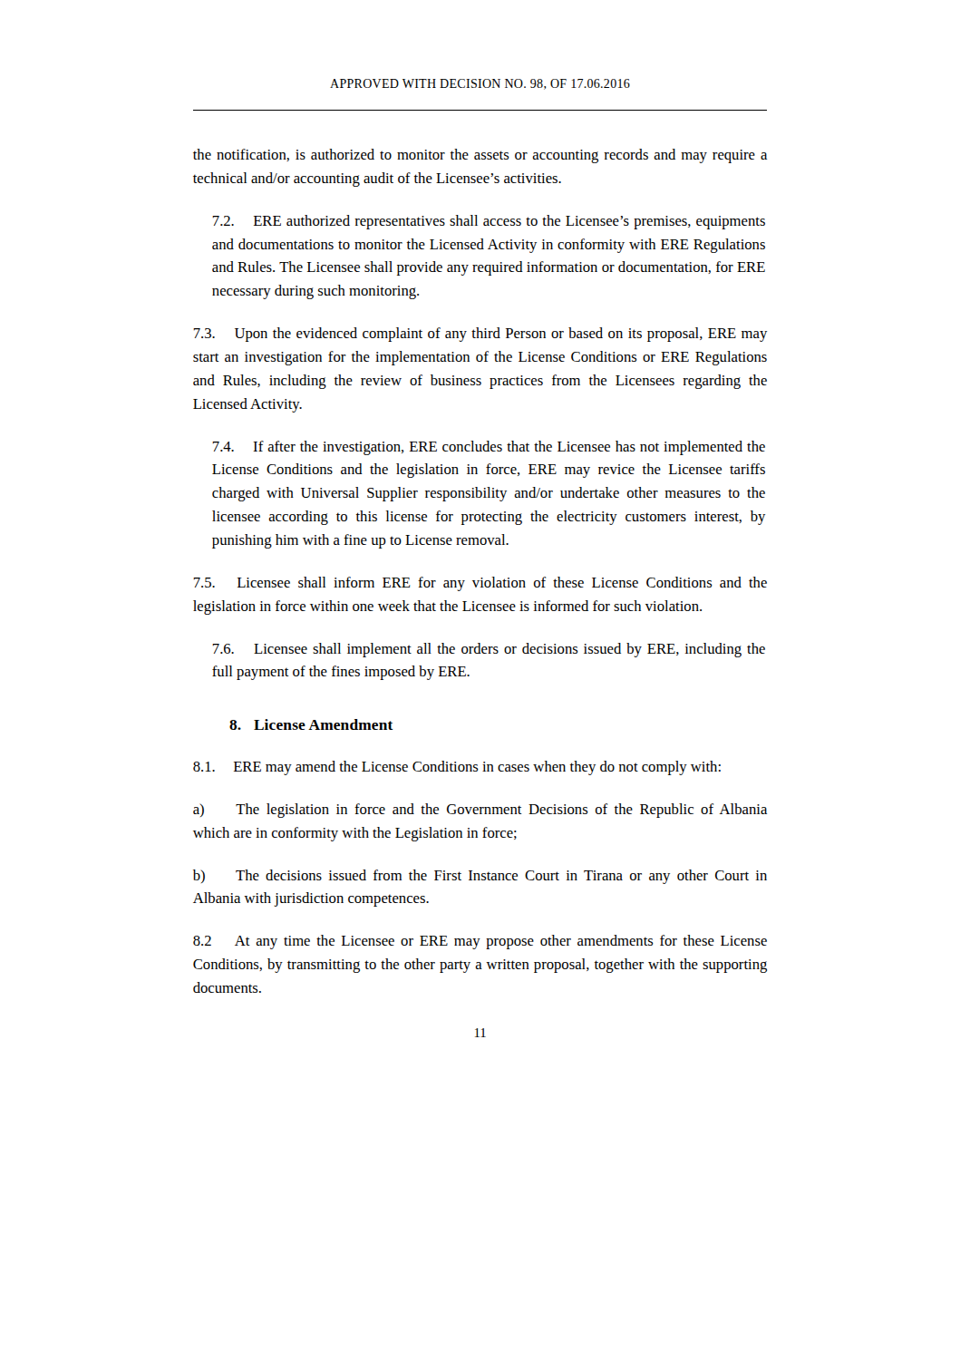Approved with Decision No. 98, of 17.06.2016
the notification, is authorized to monitor the assets or accounting records and may require a technical and/or accounting audit of the Licensee’s activities.
7.2. ERE authorized representatives shall access to the Licensee’s premises, equipments and documentations to monitor the Licensed Activity in conformity with ERE Regulations and Rules. The Licensee shall provide any required information or documentation, for ERE necessary during such monitoring.
7.3. Upon the evidenced complaint of any third Person or based on its proposal, ERE may start an investigation for the implementation of the License Conditions or ERE Regulations and Rules, including the review of business practices from the Licensees regarding the Licensed Activity.
7.4. If after the investigation, ERE concludes that the Licensee has not implemented the License Conditions and the legislation in force, ERE may revice the Licensee tariffs charged with Universal Supplier responsibility and/or undertake other measures to the licensee according to this license for protecting the electricity customers interest, by punishing him with a fine up to License removal.
7.5. Licensee shall inform ERE for any violation of these License Conditions and the legislation in force within one week that the Licensee is informed for such violation.
7.6. Licensee shall implement all the orders or decisions issued by ERE, including the full payment of the fines imposed by ERE.
8. License Amendment
8.1. ERE may amend the License Conditions in cases when they do not comply with:
a) The legislation in force and the Government Decisions of the Republic of Albania which are in conformity with the Legislation in force;
b) The decisions issued from the First Instance Court in Tirana or any other Court in Albania with jurisdiction competences.
8.2 At any time the Licensee or ERE may propose other amendments for these License Conditions, by transmitting to the other party a written proposal, together with the supporting documents.
11